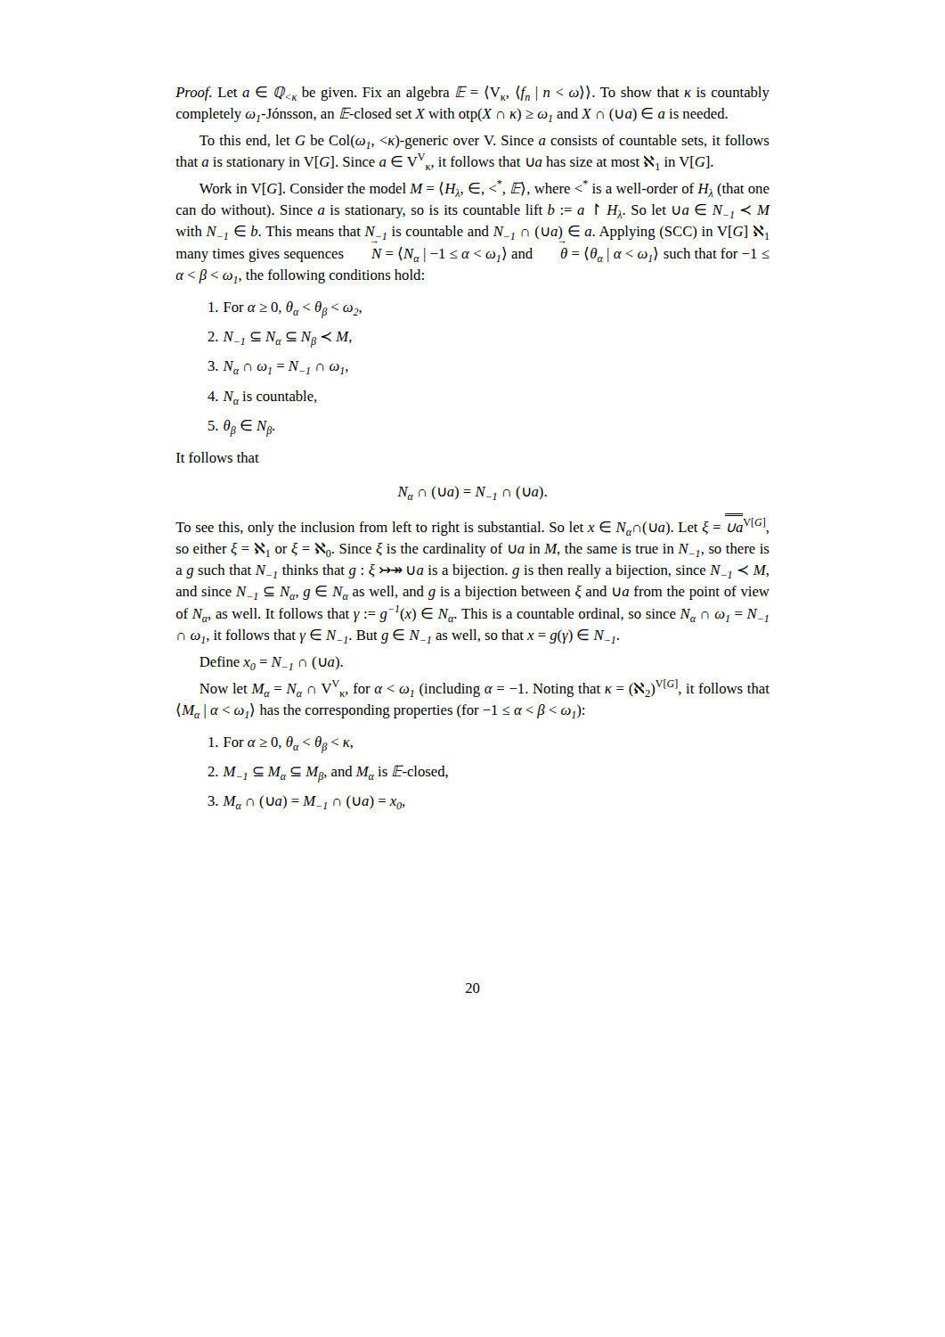Proof. Let a ∈ ℚ<κ be given. Fix an algebra 𝔼 = ⟨Vκ, ⟨fn | n < ω⟩⟩. To show that κ is countably completely ω1-Jónsson, an 𝔼-closed set X with otp(X ∩ κ) ≥ ω1 and X ∩ (∪a) ∈ a is needed.
To this end, let G be Col(ω1, <κ)-generic over V. Since a consists of countable sets, it follows that a is stationary in V[G]. Since a ∈ VVκ, it follows that ∪a has size at most ℵ1 in V[G].
Work in V[G]. Consider the model M = ⟨Hλ, ∈, <*, 𝔼⟩, where <* is a well-order of Hλ (that one can do without). Since a is stationary, so is its countable lift b := a ↾ Hλ. So let ∪a ∈ N−1 ≺ M with N−1 ∈ b. This means that N−1 is countable and N−1 ∩ (∪a) ∈ a. Applying (SCC) in V[G] ℵ1 many times gives sequences N = ⟨Nα | −1 ≤ α < ω1⟩ and θ = ⟨θα | α < ω1⟩ such that for −1 ≤ α < β < ω1, the following conditions hold:
1. For α ≥ 0, θα < θβ < ω2,
2. N−1 ⊆ Nα ⊆ Nβ ≺ M,
3. Nα ∩ ω1 = N−1 ∩ ω1,
4. Nα is countable,
5. θβ ∈ Nβ.
It follows that
Nα ∩ (∪a) = N−1 ∩ (∪a).
To see this, only the inclusion from left to right is substantial. So let x ∈ Nα∩(∪a). Let ξ = ∪aV[G], so either ξ = ℵ1 or ξ = ℵ0. Since ξ is the cardinality of ∪a in M, the same is true in N−1, so there is a g such that N−1 thinks that g : ξ ↣↠ ∪a is a bijection. g is then really a bijection, since N−1 ≺ M, and since N−1 ⊆ Nα, g ∈ Nα as well, and g is a bijection between ξ and ∪a from the point of view of Nα, as well. It follows that γ := g−1(x) ∈ Nα. This is a countable ordinal, so since Nα ∩ ω1 = N−1 ∩ ω1, it follows that γ ∈ N−1. But g ∈ N−1 as well, so that x = g(γ) ∈ N−1.
Define x0 = N−1 ∩ (∪a).
Now let Mα = Nα ∩ VVκ, for α < ω1 (including α = −1. Noting that κ = (ℵ2)V[G], it follows that ⟨Mα | α < ω1⟩ has the corresponding properties (for −1 ≤ α < β < ω1):
1. For α ≥ 0, θα < θβ < κ,
2. M−1 ⊆ Mα ⊆ Mβ, and Mα is 𝔼-closed,
3. Mα ∩ (∪a) = M−1 ∩ (∪a) = x0,
20